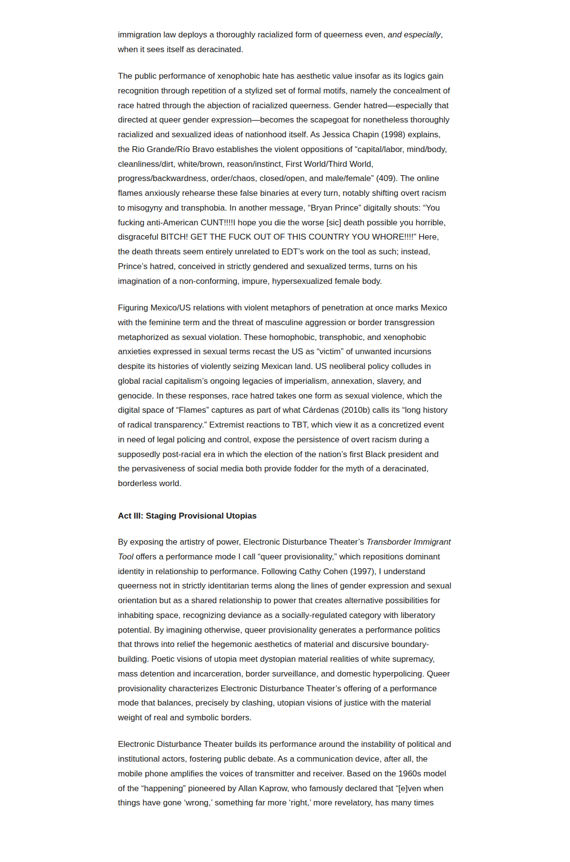immigration law deploys a thoroughly racialized form of queerness even, and especially, when it sees itself as deracinated.
The public performance of xenophobic hate has aesthetic value insofar as its logics gain recognition through repetition of a stylized set of formal motifs, namely the concealment of race hatred through the abjection of racialized queerness. Gender hatred—especially that directed at queer gender expression—becomes the scapegoat for nonetheless thoroughly racialized and sexualized ideas of nationhood itself. As Jessica Chapin (1998) explains, the Rio Grande/Río Bravo establishes the violent oppositions of “capital/labor, mind/body, cleanliness/dirt, white/brown, reason/instinct, First World/Third World, progress/backwardness, order/chaos, closed/open, and male/female” (409). The online flames anxiously rehearse these false binaries at every turn, notably shifting overt racism to misogyny and transphobia. In another message, “Bryan Prince” digitally shouts: “You fucking anti-American CUNT!!!!I hope you die the worse [sic] death possible you horrible, disgraceful BITCH! GET THE FUCK OUT OF THIS COUNTRY YOU WHORE!!!!” Here, the death threats seem entirely unrelated to EDT’s work on the tool as such; instead, Prince’s hatred, conceived in strictly gendered and sexualized terms, turns on his imagination of a non-conforming, impure, hypersexualized female body.
Figuring Mexico/US relations with violent metaphors of penetration at once marks Mexico with the feminine term and the threat of masculine aggression or border transgression metaphorized as sexual violation. These homophobic, transphobic, and xenophobic anxieties expressed in sexual terms recast the US as “victim” of unwanted incursions despite its histories of violently seizing Mexican land. US neoliberal policy colludes in global racial capitalism’s ongoing legacies of imperialism, annexation, slavery, and genocide. In these responses, race hatred takes one form as sexual violence, which the digital space of “Flames” captures as part of what Cárdenas (2010b) calls its “long history of radical transparency.” Extremist reactions to TBT, which view it as a concretized event in need of legal policing and control, expose the persistence of overt racism during a supposedly post-racial era in which the election of the nation’s first Black president and the pervasiveness of social media both provide fodder for the myth of a deracinated, borderless world.
Act III: Staging Provisional Utopias
By exposing the artistry of power, Electronic Disturbance Theater’s Transborder Immigrant Tool offers a performance mode I call “queer provisionality,” which repositions dominant identity in relationship to performance. Following Cathy Cohen (1997), I understand queerness not in strictly identitarian terms along the lines of gender expression and sexual orientation but as a shared relationship to power that creates alternative possibilities for inhabiting space, recognizing deviance as a socially-regulated category with liberatory potential. By imagining otherwise, queer provisionality generates a performance politics that throws into relief the hegemonic aesthetics of material and discursive boundary-building. Poetic visions of utopia meet dystopian material realities of white supremacy, mass detention and incarceration, border surveillance, and domestic hyperpolicing. Queer provisionality characterizes Electronic Disturbance Theater’s offering of a performance mode that balances, precisely by clashing, utopian visions of justice with the material weight of real and symbolic borders.
Electronic Disturbance Theater builds its performance around the instability of political and institutional actors, fostering public debate. As a communication device, after all, the mobile phone amplifies the voices of transmitter and receiver. Based on the 1960s model of the “happening” pioneered by Allan Kaprow, who famously declared that “[e]ven when things have gone ‘wrong,’ something far more ‘right,’ more revelatory, has many times